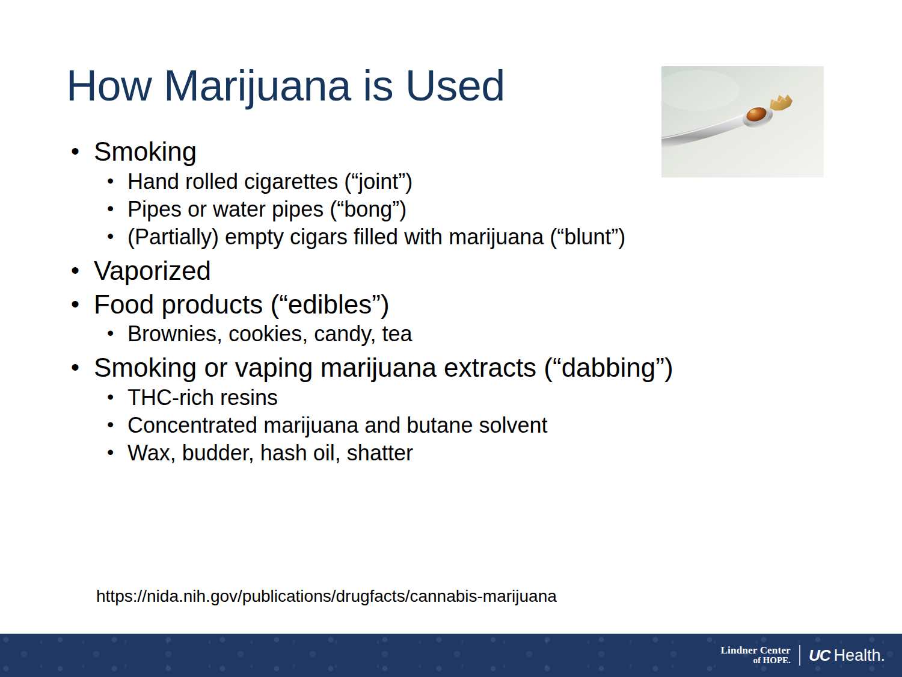How Marijuana is Used
Smoking
Hand rolled cigarettes (“joint”)
Pipes or water pipes (“bong”)
(Partially) empty cigars filled with marijuana (“blunt”)
Vaporized
Food products (“edibles”)
Brownies, cookies, candy, tea
Smoking or vaping marijuana extracts (“dabbing”)
THC-rich resins
Concentrated marijuana and butane solvent
Wax, budder, hash oil, shatter
https://nida.nih.gov/publications/drugfacts/cannabis-marijuana
Lindner Center
of HOPE.
UC Health.